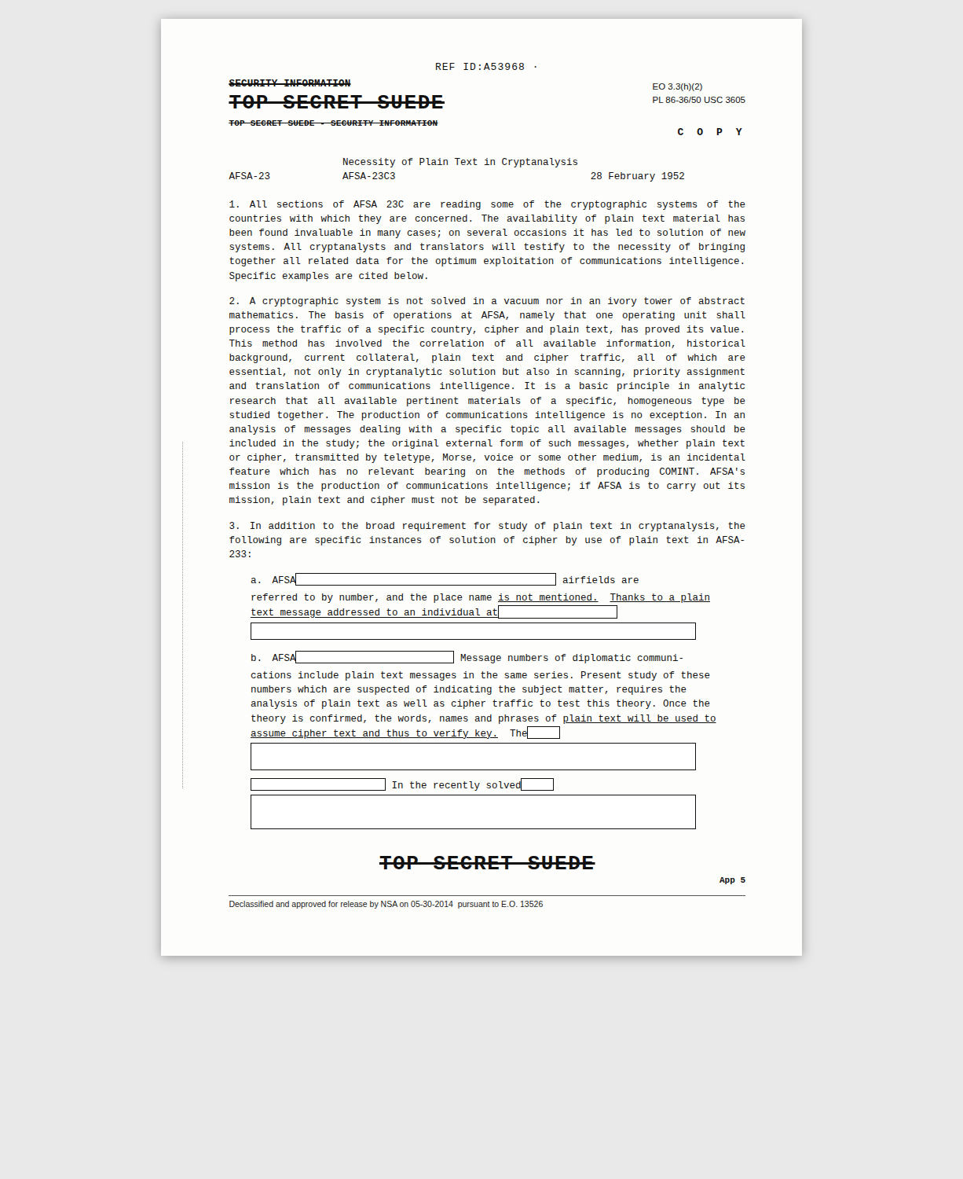REF ID:A53968 ·
EO 3.3(h)(2)
PL 86-36/50 USC 3605
SECURITY INFORMATION
TOP SECRET SUEDE
TOP SECRET SUEDE - SECURITY INFORMATION
C O P Y
| | Necessity of Plain Text in Cryptanalysis | |
| AFSA-23 | AFSA-23C3 | 28 February 1952 |
1. All sections of AFSA 23C are reading some of the cryptographic systems of the countries with which they are concerned. The availability of plain text material has been found invaluable in many cases; on several occasions it has led to solution of new systems. All cryptanalysts and translators will testify to the necessity of bringing together all related data for the optimum exploitation of communications intelligence. Specific examples are cited below.
2. A cryptographic system is not solved in a vacuum nor in an ivory tower of abstract mathematics. The basis of operations at AFSA, namely that one operating unit shall process the traffic of a specific country, cipher and plain text, has proved its value. This method has involved the correlation of all available information, historical background, current collateral, plain text and cipher traffic, all of which are essential, not only in cryptanalytic solution but also in scanning, priority assignment and translation of communications intelligence. It is a basic principle in analytic research that all available pertinent materials of a specific, homogeneous type be studied together. The production of communications intelligence is no exception. In an analysis of messages dealing with a specific topic all available messages should be included in the study; the original external form of such messages, whether plain text or cipher, transmitted by teletype, Morse, voice or some other medium, is an incidental feature which has no relevant bearing on the methods of producing COMINT. AFSA's mission is the production of communications intelligence; if AFSA is to carry out its mission, plain text and cipher must not be separated.
3. In addition to the broad requirement for study of plain text in cryptanalysis, the following are specific instances of solution of cipher by use of plain text in AFSA-233:
a. AFSA airfields are
referred to by number, and the place name is not mentioned. Thanks to a plain
text message addressed to an individual at
b. AFSA Message numbers of diplomatic communi-
cations include plain text messages in the same series. Present study of these
numbers which are suspected of indicating the subject matter, requires the
analysis of plain text as well as cipher traffic to test this theory. Once the
theory is confirmed, the words, names and phrases of plain text will be used to
assume cipher text and thus to verify key. The
In the recently solved
TOP SECRET SUEDE
App 5
Declassified and approved for release by NSA on 05-30-2014 pursuant to E.O. 13526